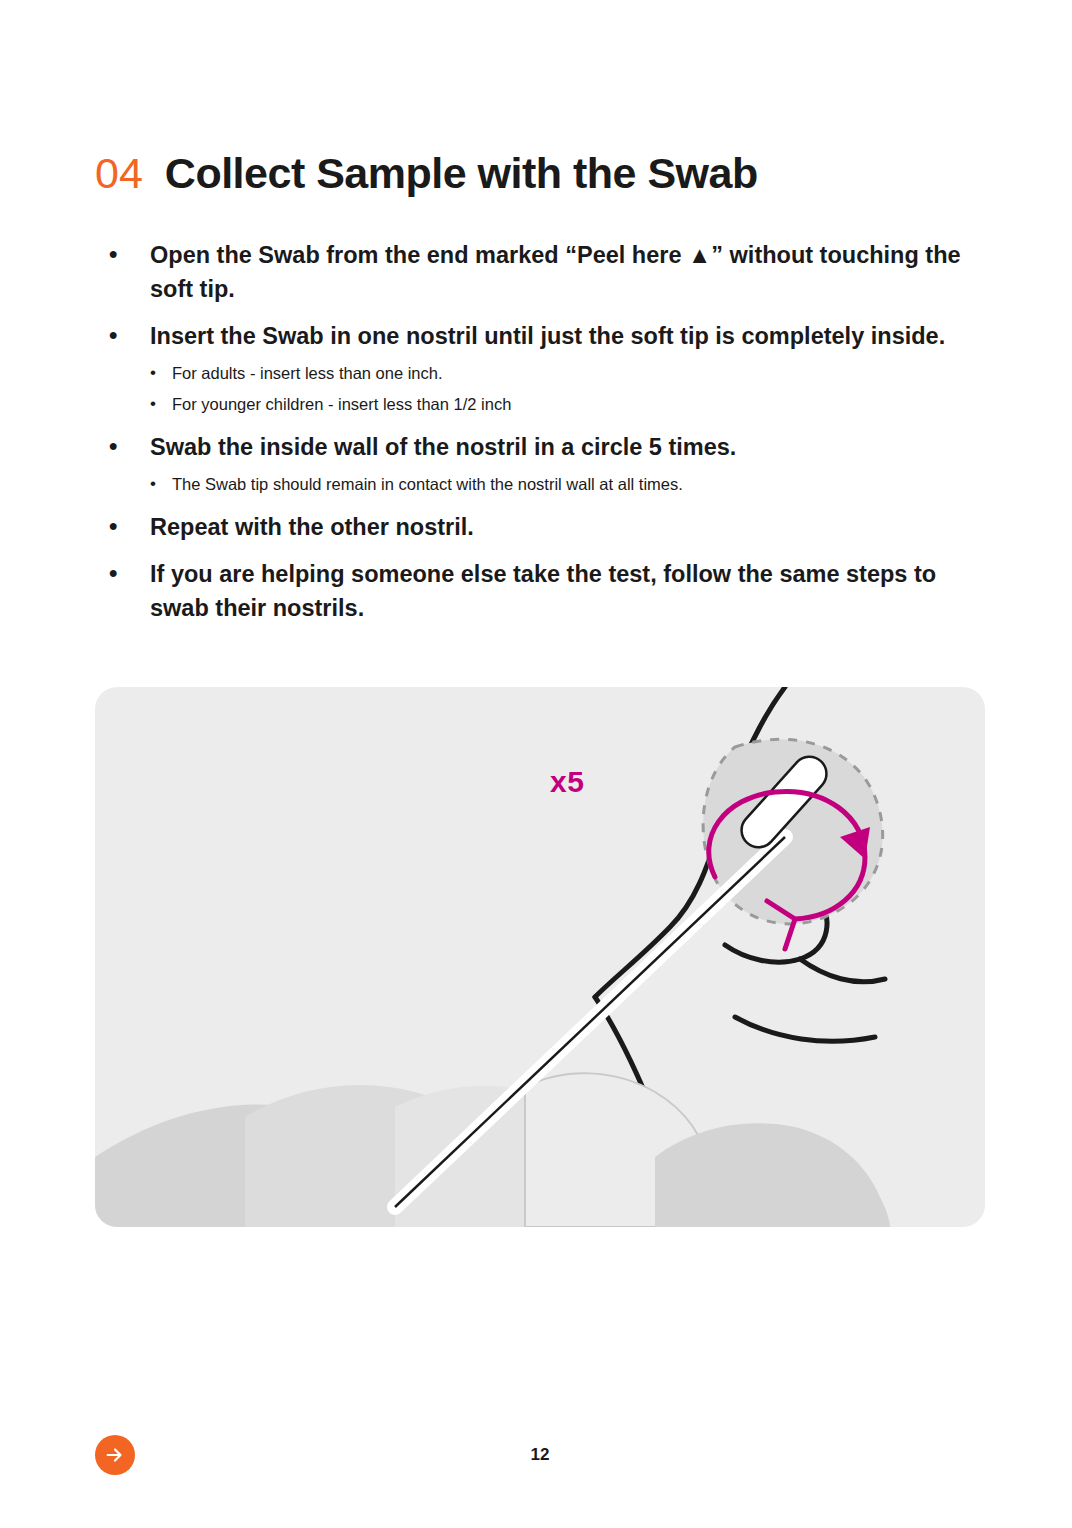04 Collect Sample with the Swab
Open the Swab from the end marked “Peel here ▲” without touching the soft tip.
Insert the Swab in one nostril until just the soft tip is completely inside.
For adults - insert less than one inch.
For younger children - insert less than 1/2 inch
Swab the inside wall of the nostril in a circle 5 times.
The Swab tip should remain in contact with the nostril wall at all times.
Repeat with the other nostril.
If you are helping someone else take the test, follow the same steps to swab their nostrils.
x5
12